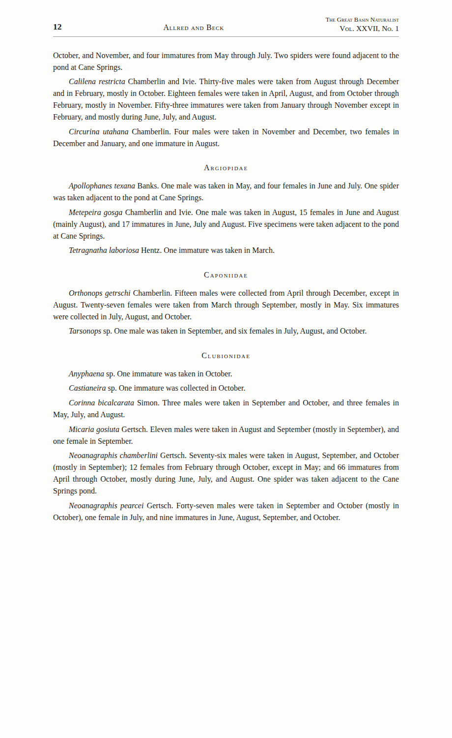12 Allred and Beck The Great Basin Naturalist Vol. XXVII, No. 1
October, and November, and four immatures from May through July. Two spiders were found adjacent to the pond at Cane Springs.
Calilena restricta Chamberlin and Ivie. Thirty-five males were taken from August through December and in February, mostly in October. Eighteen females were taken in April, August, and from October through February, mostly in November. Fifty-three immatures were taken from January through November except in February, and mostly during June, July, and August.
Circurina utahana Chamberlin. Four males were taken in November and December, two females in December and January, and one immature in August.
Argiopidae
Apollophanes texana Banks. One male was taken in May, and four females in June and July. One spider was taken adjacent to the pond at Cane Springs.
Metepeira gosga Chamberlin and Ivie. One male was taken in August, 15 females in June and August (mainly August), and 17 immatures in June, July and August. Five specimens were taken adjacent to the pond at Cane Springs.
Tetragnatha laboriosa Hentz. One immature was taken in March.
Caponiidae
Orthonops getrschi Chamberlin. Fifteen males were collected from April through December, except in August. Twenty-seven females were taken from March through September, mostly in May. Six immatures were collected in July, August, and October.
Tarsonops sp. One male was taken in September, and six females in July, August, and October.
Clubionidae
Anyphaena sp. One immature was taken in October.
Castianeira sp. One immature was collected in October.
Corinna bicalcarata Simon. Three males were taken in September and October, and three females in May, July, and August.
Micaria gosiuta Gertsch. Eleven males were taken in August and September (mostly in September), and one female in September.
Neoanagraphis chamberlini Gertsch. Seventy-six males were taken in August, September, and October (mostly in September); 12 females from February through October, except in May; and 66 immatures from April through October, mostly during June, July, and August. One spider was taken adjacent to the Cane Springs pond.
Neoanagraphis pearcei Gertsch. Forty-seven males were taken in September and October (mostly in October), one female in July, and nine immatures in June, August, September, and October.